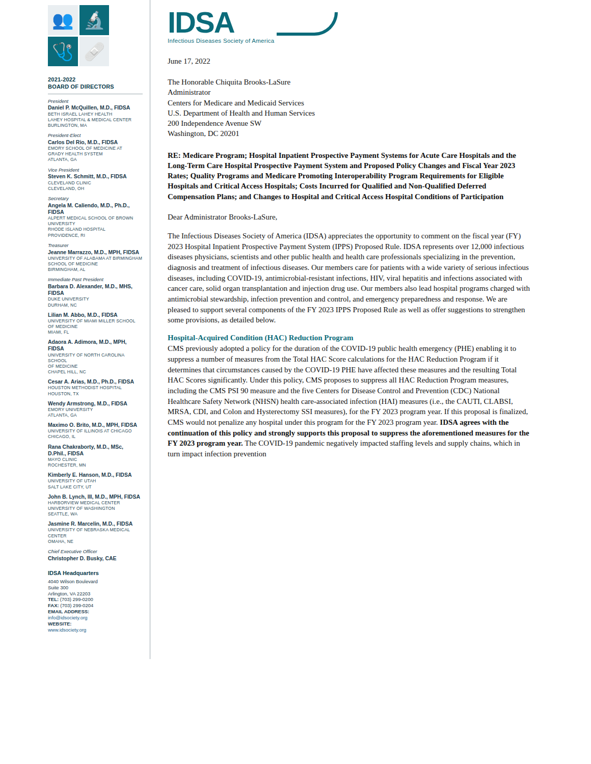👥
🔬
🩺
🩹
2021-2022 BOARD OF DIRECTORS
President
Daniel P. McQuillen, M.D., FIDSA
Beth Israel Lahey Health
Lahey Hospital & Medical Center
Burlington, MA
President-Elect
Carlos Del Rio, M.D., FIDSA
Emory School of Medicine at
Grady Health System
Atlanta, GA
Vice President
Steven K. Schmitt, M.D., FIDSA
Cleveland Clinic
Cleveland, OH
Secretary
Angela M. Caliendo, M.D., Ph.D., FIDSA
Alpert Medical School of Brown University
Rhode Island Hospital
Providence, RI
Treasurer
Jeanne Marrazzo, M.D., MPH, FIDSA
University of Alabama at Birmingham
School of Medicine
Birmingham, AL
Immediate Past President
Barbara D. Alexander, M.D., MHS, FIDSA
Duke University
Durham, NC
Lilian M. Abbo, M.D., FIDSA
University of Miami Miller School of Medicine
Miami, FL
Adaora A. Adimora, M.D., MPH, FIDSA
University of North Carolina School
of Medicine
Chapel Hill, NC
Cesar A. Arias, M.D., Ph.D., FIDSA
Houston Methodist Hospital
Houston, TX
Wendy Armstrong, M.D., FIDSA
Emory University
Atlanta, GA
Maximo O. Brito, M.D., MPH, FIDSA
University of Illinois at Chicago
Chicago, IL
Rana Chakraborty, M.D., MSc, D.Phil., FIDSA
Mayo Clinic
Rochester, MN
Kimberly E. Hanson, M.D., FIDSA
University of Utah
Salt Lake City, UT
John B. Lynch, III, M.D., MPH, FIDSA
Harborview Medical Center
University of Washington
Seattle, WA
Jasmine R. Marcelin, M.D., FIDSA
University of Nebraska Medical Center
Omaha, NE
Chief Executive Officer
Christopher D. Busky, CAE
IDSA Headquarters
4040 Wilson Boulevard
Suite 300
Arlington, VA 22203
TEL: (703) 299-0200
FAX: (703) 299-0204
EMAIL ADDRESS:
info@idsociety.org
WEBSITE:
www.idsociety.org
IDSA
Infectious Diseases Society of America
June 17, 2022
The Honorable Chiquita Brooks-LaSure
Administrator
Centers for Medicare and Medicaid Services
U.S. Department of Health and Human Services
200 Independence Avenue SW
Washington, DC 20201
RE: Medicare Program; Hospital Inpatient Prospective Payment Systems for Acute Care Hospitals and the Long-Term Care Hospital Prospective Payment System and Proposed Policy Changes and Fiscal Year 2023 Rates; Quality Programs and Medicare Promoting Interoperability Program Requirements for Eligible Hospitals and Critical Access Hospitals; Costs Incurred for Qualified and Non-Qualified Deferred Compensation Plans; and Changes to Hospital and Critical Access Hospital Conditions of Participation
Dear Administrator Brooks-LaSure,
The Infectious Diseases Society of America (IDSA) appreciates the opportunity to comment on the fiscal year (FY) 2023 Hospital Inpatient Prospective Payment System (IPPS) Proposed Rule. IDSA represents over 12,000 infectious diseases physicians, scientists and other public health and health care professionals specializing in the prevention, diagnosis and treatment of infectious diseases. Our members care for patients with a wide variety of serious infectious diseases, including COVID-19, antimicrobial-resistant infections, HIV, viral hepatitis and infections associated with cancer care, solid organ transplantation and injection drug use. Our members also lead hospital programs charged with antimicrobial stewardship, infection prevention and control, and emergency preparedness and response. We are pleased to support several components of the FY 2023 IPPS Proposed Rule as well as offer suggestions to strengthen some provisions, as detailed below.
Hospital-Acquired Condition (HAC) Reduction Program
CMS previously adopted a policy for the duration of the COVID-19 public health emergency (PHE) enabling it to suppress a number of measures from the Total HAC Score calculations for the HAC Reduction Program if it determines that circumstances caused by the COVID-19 PHE have affected these measures and the resulting Total HAC Scores significantly. Under this policy, CMS proposes to suppress all HAC Reduction Program measures, including the CMS PSI 90 measure and the five Centers for Disease Control and Prevention (CDC) National Healthcare Safety Network (NHSN) health care-associated infection (HAI) measures (i.e., the CAUTI, CLABSI, MRSA, CDI, and Colon and Hysterectomy SSI measures), for the FY 2023 program year. If this proposal is finalized, CMS would not penalize any hospital under this program for the FY 2023 program year. IDSA agrees with the continuation of this policy and strongly supports this proposal to suppress the aforementioned measures for the FY 2023 program year. The COVID-19 pandemic negatively impacted staffing levels and supply chains, which in turn impact infection prevention